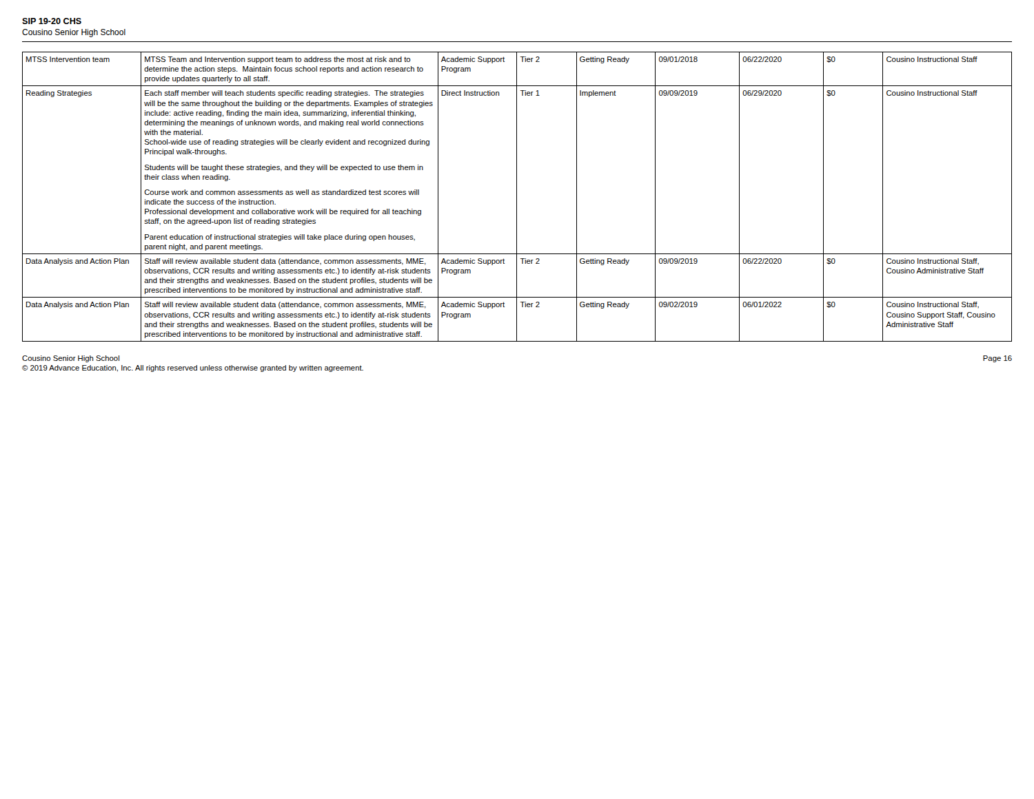SIP 19-20 CHS
Cousino Senior High School
| MTSS Intervention team | MTSS Team and Intervention support team to address the most at risk and to determine the action steps. Maintain focus school reports and action research to provide updates quarterly to all staff. | Academic Support Program | Tier 2 | Getting Ready | 09/01/2018 | 06/22/2020 | $0 | Cousino Instructional Staff |
| Reading Strategies | Each staff member will teach students specific reading strategies. The strategies will be the same throughout the building or the departments. Examples of strategies include: active reading, finding the main idea, summarizing, inferential thinking, determining the meanings of unknown words, and making real world connections with the material. School-wide use of reading strategies will be clearly evident and recognized during Principal walk-throughs. Students will be taught these strategies, and they will be expected to use them in their class when reading. Course work and common assessments as well as standardized test scores will indicate the success of the instruction. Professional development and collaborative work will be required for all teaching staff, on the agreed-upon list of reading strategies Parent education of instructional strategies will take place during open houses, parent night, and parent meetings. | Direct Instruction | Tier 1 | Implement | 09/09/2019 | 06/29/2020 | $0 | Cousino Instructional Staff |
| Data Analysis and Action Plan | Staff will review available student data (attendance, common assessments, MME, observations, CCR results and writing assessments etc.) to identify at-risk students and their strengths and weaknesses. Based on the student profiles, students will be prescribed interventions to be monitored by instructional and administrative staff. | Academic Support Program | Tier 2 | Getting Ready | 09/09/2019 | 06/22/2020 | $0 | Cousino Instructional Staff, Cousino Administrative Staff |
| Data Analysis and Action Plan | Staff will review available student data (attendance, common assessments, MME, observations, CCR results and writing assessments etc.) to identify at-risk students and their strengths and weaknesses. Based on the student profiles, students will be prescribed interventions to be monitored by instructional and administrative staff. | Academic Support Program | Tier 2 | Getting Ready | 09/02/2019 | 06/01/2022 | $0 | Cousino Instructional Staff, Cousino Support Staff, Cousino Administrative Staff |
Cousino Senior High School
Page 16
© 2019 Advance Education, Inc. All rights reserved unless otherwise granted by written agreement.